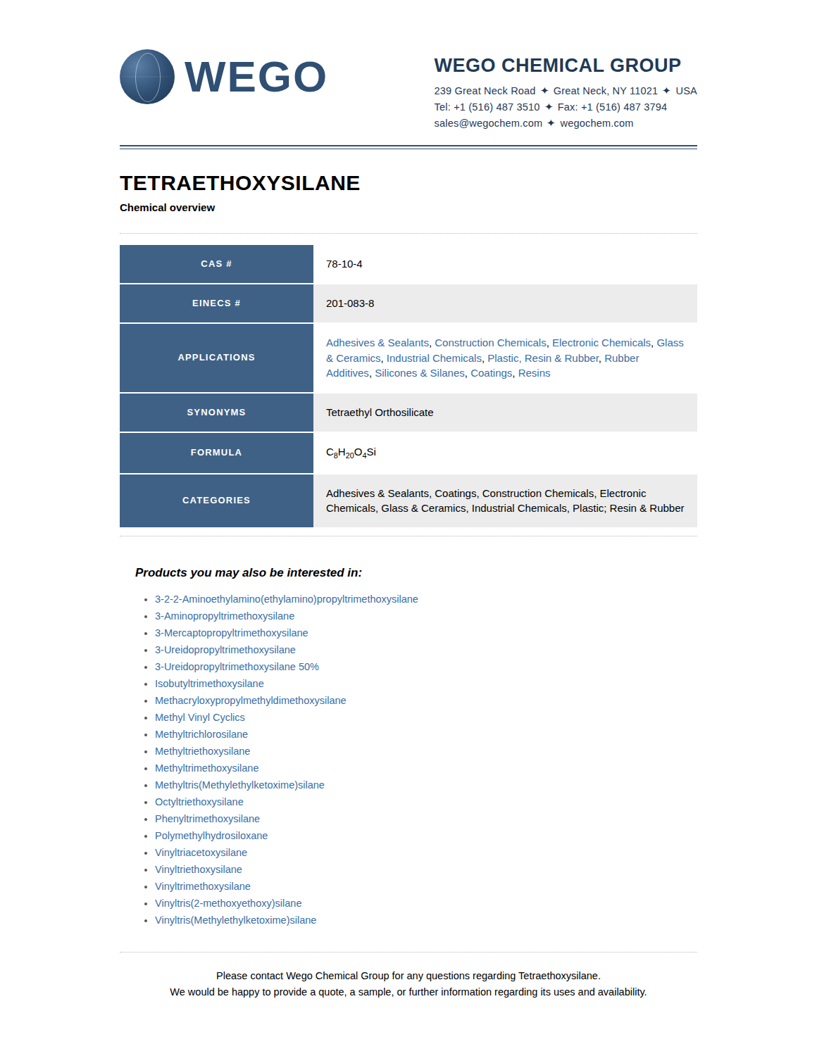WEGO
WEGO CHEMICAL GROUP
239 Great Neck Road✦Great Neck, NY 11021✦USA
Tel: +1 (516) 487 3510✦Fax: +1 (516) 487 3794
sales@wegochem.com✦wegochem.com
TETRAETHOXYSILANE
Chemical overview
| CAS # | 78-10-4 |
| EINECS # | 201-083-8 |
| APPLICATIONS | Adhesives & Sealants , Construction Chemicals , Electronic Chemicals , Glass & Ceramics , Industrial Chemicals , Plastic, Resin & Rubber , Rubber Additives , Silicones & Silanes , Coatings , Resins |
| SYNONYMS | Tetraethyl Orthosilicate |
| FORMULA | C 8 H 20 O 4 Si |
| CATEGORIES | Adhesives & Sealants, Coatings, Construction Chemicals, Electronic Chemicals, Glass & Ceramics, Industrial Chemicals, Plastic; Resin & Rubber |
Products you may also be interested in:
3-2-2-Aminoethylamino(ethylamino)propyltrimethoxysilane
3-Aminopropyltrimethoxysilane
3-Mercaptopropyltrimethoxysilane
3-Ureidopropyltrimethoxysilane
3-Ureidopropyltrimethoxysilane 50%
Isobutyltrimethoxysilane
Methacryloxypropylmethyldimethoxysilane
Methyl Vinyl Cyclics
Methyltrichlorosilane
Methyltriethoxysilane
Methyltrimethoxysilane
Methyltris(Methylethylketoxime)silane
Octyltriethoxysilane
Phenyltrimethoxysilane
Polymethylhydrosiloxane
Vinyltriacetoxysilane
Vinyltriethoxysilane
Vinyltrimethoxysilane
Vinyltris(2-methoxyethoxy)silane
Vinyltris(Methylethylketoxime)silane
Please contact Wego Chemical Group for any questions regarding Tetraethoxysilane.
We would be happy to provide a quote, a sample, or further information regarding its uses and availability.